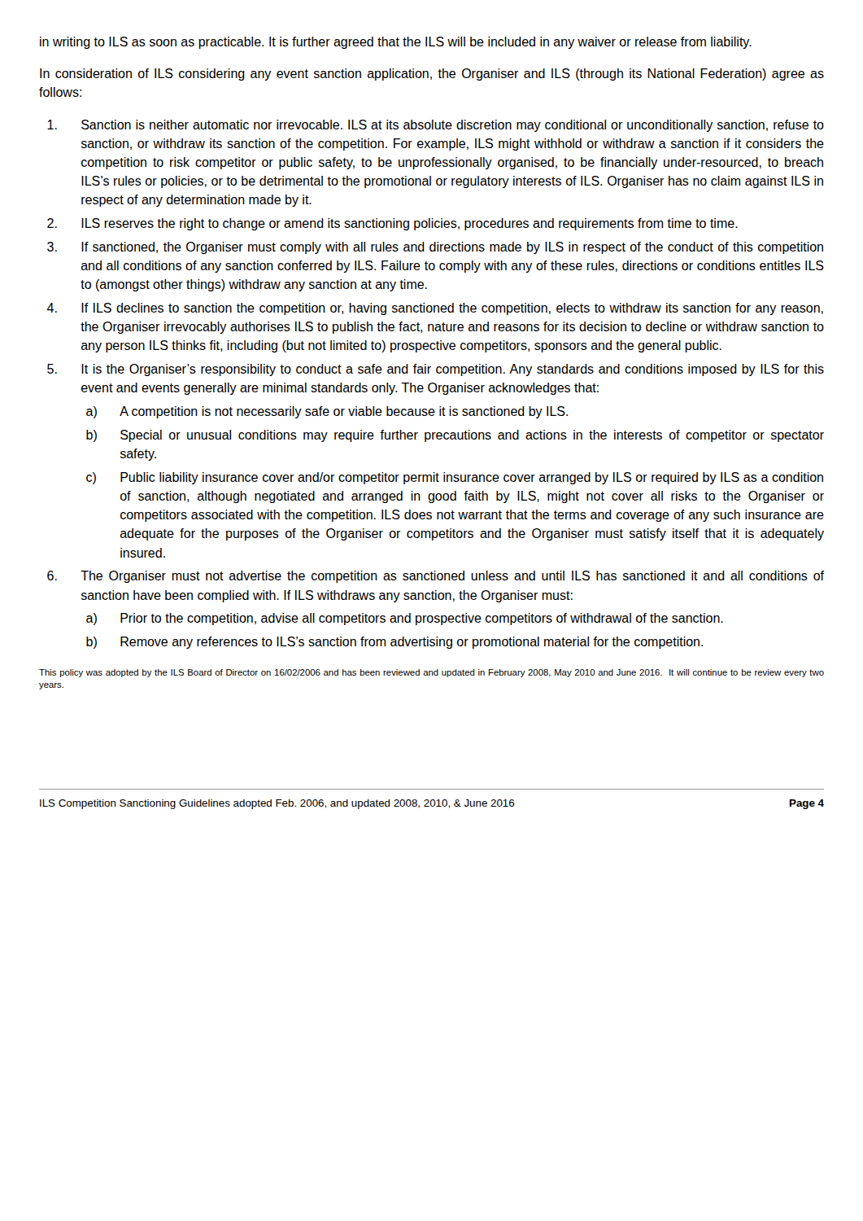in writing to ILS as soon as practicable. It is further agreed that the ILS will be included in any waiver or release from liability.
In consideration of ILS considering any event sanction application, the Organiser and ILS (through its National Federation) agree as follows:
Sanction is neither automatic nor irrevocable. ILS at its absolute discretion may conditional or unconditionally sanction, refuse to sanction, or withdraw its sanction of the competition. For example, ILS might withhold or withdraw a sanction if it considers the competition to risk competitor or public safety, to be unprofessionally organised, to be financially under-resourced, to breach ILS’s rules or policies, or to be detrimental to the promotional or regulatory interests of ILS. Organiser has no claim against ILS in respect of any determination made by it.
ILS reserves the right to change or amend its sanctioning policies, procedures and requirements from time to time.
If sanctioned, the Organiser must comply with all rules and directions made by ILS in respect of the conduct of this competition and all conditions of any sanction conferred by ILS. Failure to comply with any of these rules, directions or conditions entitles ILS to (amongst other things) withdraw any sanction at any time.
If ILS declines to sanction the competition or, having sanctioned the competition, elects to withdraw its sanction for any reason, the Organiser irrevocably authorises ILS to publish the fact, nature and reasons for its decision to decline or withdraw sanction to any person ILS thinks fit, including (but not limited to) prospective competitors, sponsors and the general public.
It is the Organiser’s responsibility to conduct a safe and fair competition. Any standards and conditions imposed by ILS for this event and events generally are minimal standards only. The Organiser acknowledges that:
A competition is not necessarily safe or viable because it is sanctioned by ILS.
Special or unusual conditions may require further precautions and actions in the interests of competitor or spectator safety.
Public liability insurance cover and/or competitor permit insurance cover arranged by ILS or required by ILS as a condition of sanction, although negotiated and arranged in good faith by ILS, might not cover all risks to the Organiser or competitors associated with the competition. ILS does not warrant that the terms and coverage of any such insurance are adequate for the purposes of the Organiser or competitors and the Organiser must satisfy itself that it is adequately insured.
The Organiser must not advertise the competition as sanctioned unless and until ILS has sanctioned it and all conditions of sanction have been complied with. If ILS withdraws any sanction, the Organiser must:
Prior to the competition, advise all competitors and prospective competitors of withdrawal of the sanction.
Remove any references to ILS’s sanction from advertising or promotional material for the competition.
This policy was adopted by the ILS Board of Director on 16/02/2006 and has been reviewed and updated in February 2008, May 2010 and June 2016. It will continue to be review every two years.
ILS Competition Sanctioning Guidelines adopted Feb. 2006, and updated 2008, 2010, & June 2016 Page 4